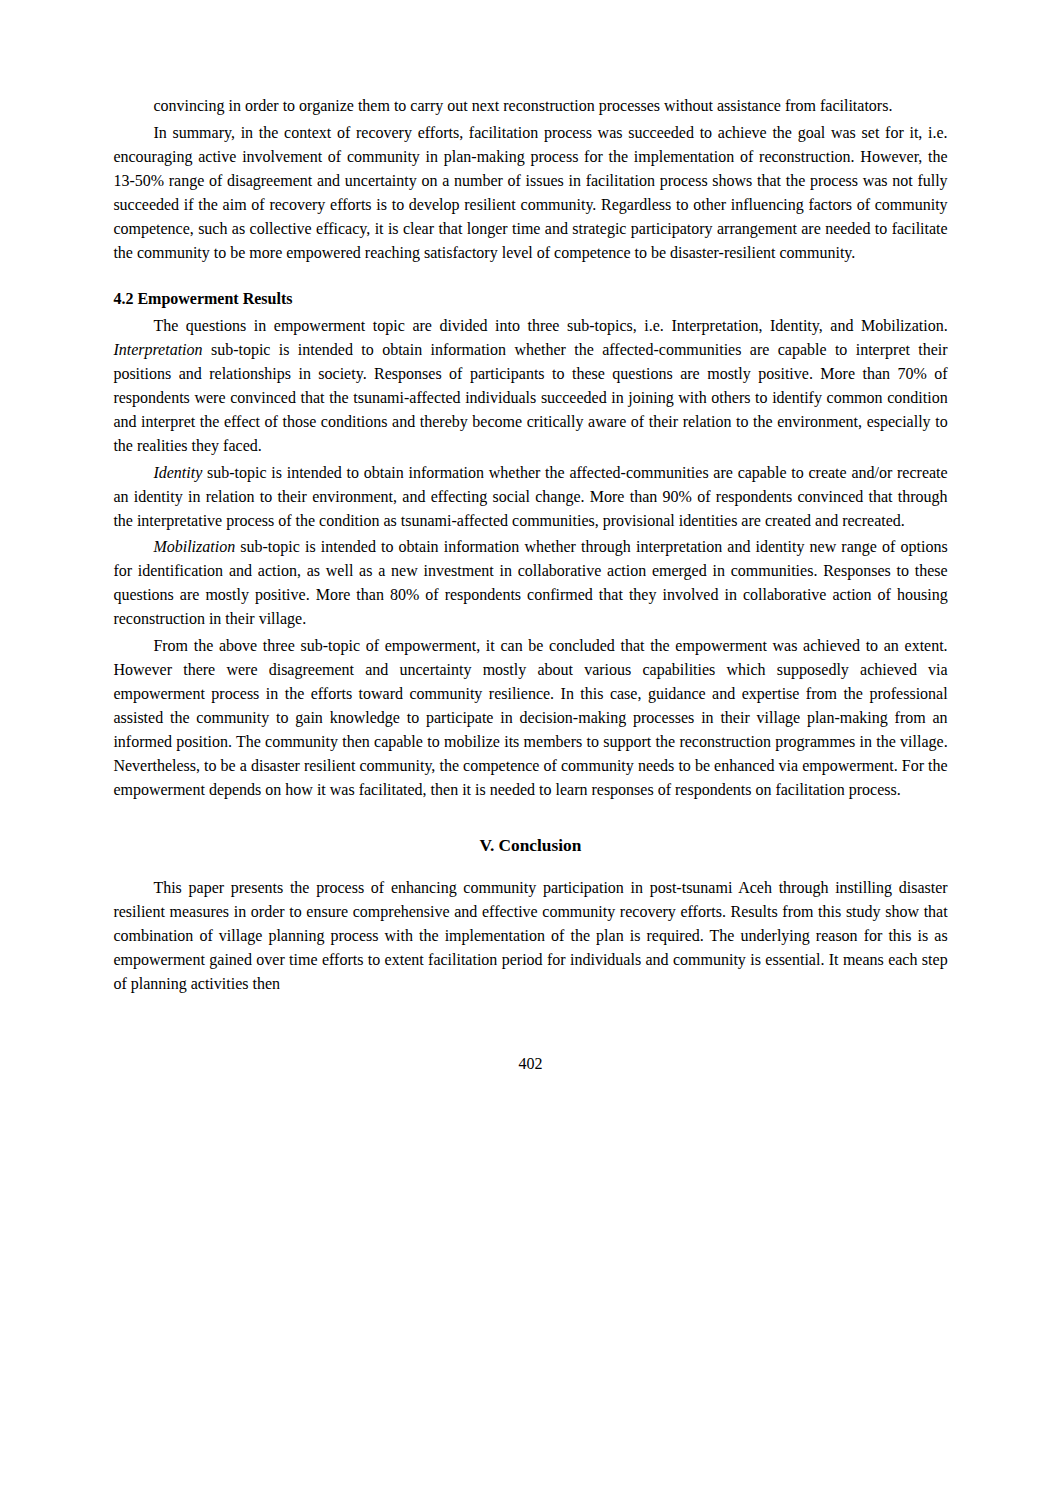convincing in order to organize them to carry out next reconstruction processes without assistance from facilitators.
In summary, in the context of recovery efforts, facilitation process was succeeded to achieve the goal was set for it, i.e. encouraging active involvement of community in plan-making process for the implementation of reconstruction. However, the 13-50% range of disagreement and uncertainty on a number of issues in facilitation process shows that the process was not fully succeeded if the aim of recovery efforts is to develop resilient community. Regardless to other influencing factors of community competence, such as collective efficacy, it is clear that longer time and strategic participatory arrangement are needed to facilitate the community to be more empowered reaching satisfactory level of competence to be disaster-resilient community.
4.2 Empowerment Results
The questions in empowerment topic are divided into three sub-topics, i.e. Interpretation, Identity, and Mobilization. Interpretation sub-topic is intended to obtain information whether the affected-communities are capable to interpret their positions and relationships in society. Responses of participants to these questions are mostly positive. More than 70% of respondents were convinced that the tsunami-affected individuals succeeded in joining with others to identify common condition and interpret the effect of those conditions and thereby become critically aware of their relation to the environment, especially to the realities they faced.
Identity sub-topic is intended to obtain information whether the affected-communities are capable to create and/or recreate an identity in relation to their environment, and effecting social change. More than 90% of respondents convinced that through the interpretative process of the condition as tsunami-affected communities, provisional identities are created and recreated.
Mobilization sub-topic is intended to obtain information whether through interpretation and identity new range of options for identification and action, as well as a new investment in collaborative action emerged in communities. Responses to these questions are mostly positive. More than 80% of respondents confirmed that they involved in collaborative action of housing reconstruction in their village.
From the above three sub-topic of empowerment, it can be concluded that the empowerment was achieved to an extent. However there were disagreement and uncertainty mostly about various capabilities which supposedly achieved via empowerment process in the efforts toward community resilience. In this case, guidance and expertise from the professional assisted the community to gain knowledge to participate in decision-making processes in their village plan-making from an informed position. The community then capable to mobilize its members to support the reconstruction programmes in the village. Nevertheless, to be a disaster resilient community, the competence of community needs to be enhanced via empowerment. For the empowerment depends on how it was facilitated, then it is needed to learn responses of respondents on facilitation process.
V. Conclusion
This paper presents the process of enhancing community participation in post-tsunami Aceh through instilling disaster resilient measures in order to ensure comprehensive and effective community recovery efforts. Results from this study show that combination of village planning process with the implementation of the plan is required. The underlying reason for this is as empowerment gained over time efforts to extent facilitation period for individuals and community is essential. It means each step of planning activities then
402